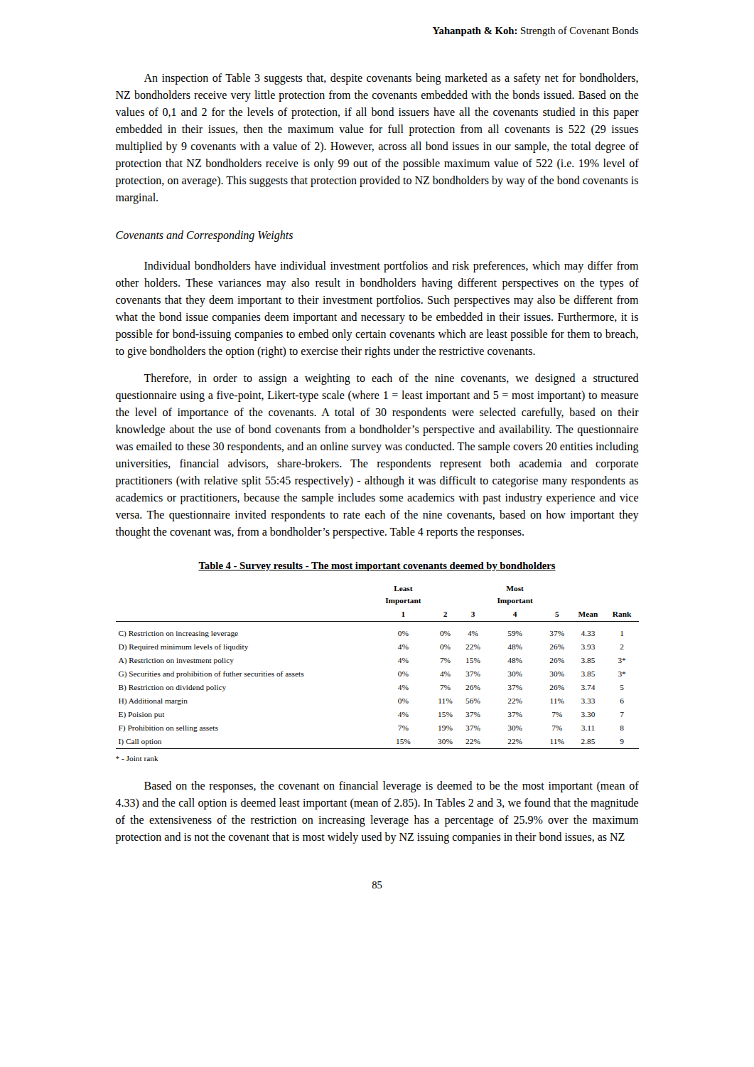Yahanpath & Koh: Strength of Covenant Bonds
An inspection of Table 3 suggests that, despite covenants being marketed as a safety net for bondholders, NZ bondholders receive very little protection from the covenants embedded with the bonds issued. Based on the values of 0,1 and 2 for the levels of protection, if all bond issuers have all the covenants studied in this paper embedded in their issues, then the maximum value for full protection from all covenants is 522 (29 issues multiplied by 9 covenants with a value of 2). However, across all bond issues in our sample, the total degree of protection that NZ bondholders receive is only 99 out of the possible maximum value of 522 (i.e. 19% level of protection, on average). This suggests that protection provided to NZ bondholders by way of the bond covenants is marginal.
Covenants and Corresponding Weights
Individual bondholders have individual investment portfolios and risk preferences, which may differ from other holders. These variances may also result in bondholders having different perspectives on the types of covenants that they deem important to their investment portfolios. Such perspectives may also be different from what the bond issue companies deem important and necessary to be embedded in their issues. Furthermore, it is possible for bond-issuing companies to embed only certain covenants which are least possible for them to breach, to give bondholders the option (right) to exercise their rights under the restrictive covenants.
Therefore, in order to assign a weighting to each of the nine covenants, we designed a structured questionnaire using a five-point, Likert-type scale (where 1 = least important and 5 = most important) to measure the level of importance of the covenants. A total of 30 respondents were selected carefully, based on their knowledge about the use of bond covenants from a bondholder’s perspective and availability. The questionnaire was emailed to these 30 respondents, and an online survey was conducted. The sample covers 20 entities including universities, financial advisors, share-brokers. The respondents represent both academia and corporate practitioners (with relative split 55:45 respectively) - although it was difficult to categorise many respondents as academics or practitioners, because the sample includes some academics with past industry experience and vice versa. The questionnaire invited respondents to rate each of the nine covenants, based on how important they thought the covenant was, from a bondholder’s perspective. Table 4 reports the responses.
Table 4 - Survey results - The most important covenants deemed by bondholders
| | Least Important | | | Most Important | | | |
| --- | --- | --- | --- | --- | --- | --- | --- |
| | 1 | 2 | 3 | 4 | 5 | Mean | Rank |
| C) Restriction on increasing leverage | 0% | 0% | 4% | 59% | 37% | 4.33 | 1 |
| D) Required minimum levels of liqudity | 4% | 0% | 22% | 48% | 26% | 3.93 | 2 |
| A) Restriction on investment policy | 4% | 7% | 15% | 48% | 26% | 3.85 | 3* |
| G) Securities and prohibition of futher securities of assets | 0% | 4% | 37% | 30% | 30% | 3.85 | 3* |
| B) Restriction on dividend policy | 4% | 7% | 26% | 37% | 26% | 3.74 | 5 |
| H) Additional margin | 0% | 11% | 56% | 22% | 11% | 3.33 | 6 |
| E) Poision put | 4% | 15% | 37% | 37% | 7% | 3.30 | 7 |
| F) Prohibition on selling assets | 7% | 19% | 37% | 30% | 7% | 3.11 | 8 |
| I) Call option | 15% | 30% | 22% | 22% | 11% | 2.85 | 9 |
* - Joint rank
Based on the responses, the covenant on financial leverage is deemed to be the most important (mean of 4.33) and the call option is deemed least important (mean of 2.85). In Tables 2 and 3, we found that the magnitude of the extensiveness of the restriction on increasing leverage has a percentage of 25.9% over the maximum protection and is not the covenant that is most widely used by NZ issuing companies in their bond issues, as NZ
85